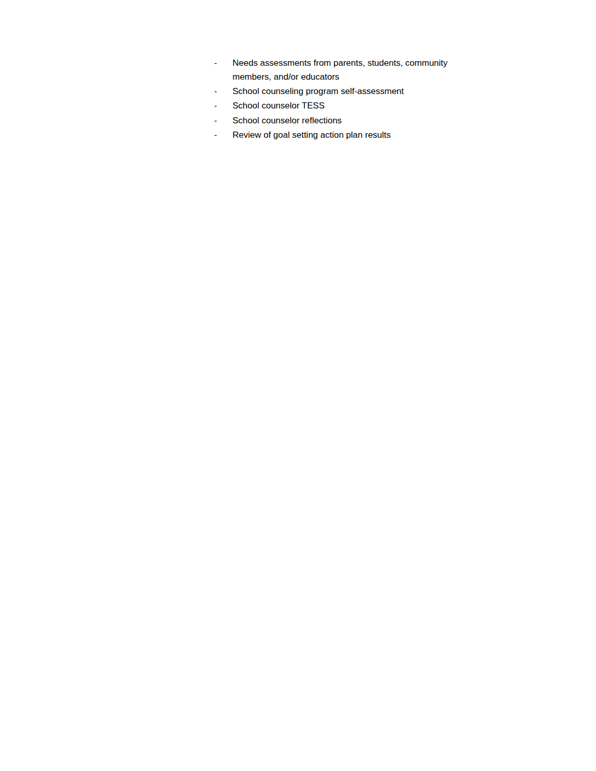Needs assessments from parents, students, community members, and/or educators
School counseling program self-assessment
School counselor TESS
School counselor reflections
Review of goal setting action plan results